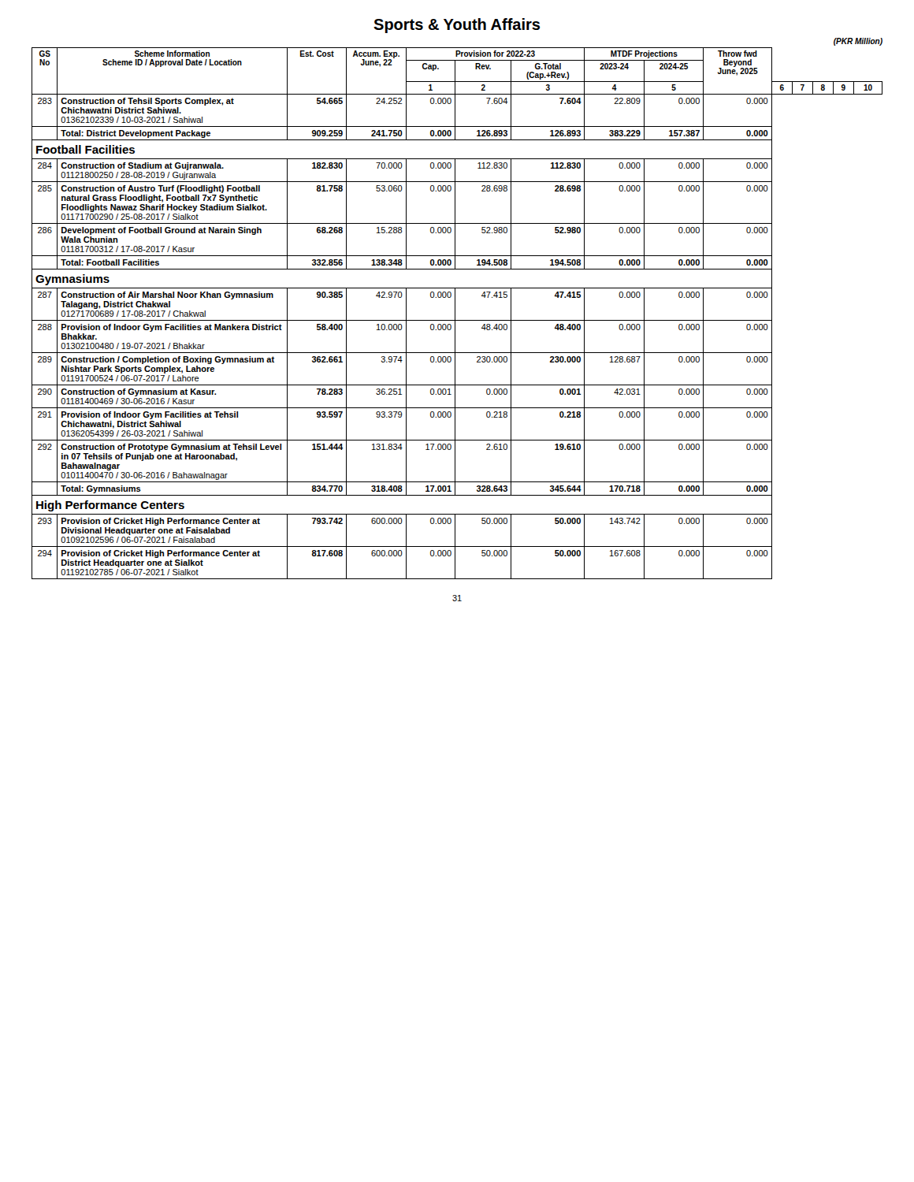Sports & Youth Affairs
(PKR Million)
| GS No | Scheme Information Scheme ID / Approval Date / Location | Est. Cost | Accum. Exp. June, 22 | Provision for 2022-23 | MTDF Projections | Throw fwd Beyond June, 2025 |
| --- | --- | --- | --- | --- | --- | --- |
| Cap. | Rev. | G.Total (Cap.+Rev.) | 2023-24 | 2024-25 |
| 1 | 2 | 3 | 4 | 5 | 6 | 7 | 8 | 9 | 10 |
| 283 | Construction of Tehsil Sports Complex, at Chichawatni District Sahiwal. 01362102339 / 10-03-2021 / Sahiwal | 54.665 | 24.252 | 0.000 | 7.604 | 7.604 | 22.809 | 0.000 | 0.000 |
| | Total: District Development Package | 909.259 | 241.750 | 0.000 | 126.893 | 126.893 | 383.229 | 157.387 | 0.000 |
| Football Facilities |
| 284 | Construction of Stadium at Gujranwala. 01121800250 / 28-08-2019 / Gujranwala | 182.830 | 70.000 | 0.000 | 112.830 | 112.830 | 0.000 | 0.000 | 0.000 |
| 285 | Construction of Austro Turf (Floodlight) Football natural Grass Floodlight, Football 7x7 Synthetic Floodlights Nawaz Sharif Hockey Stadium Sialkot. 01171700290 / 25-08-2017 / Sialkot | 81.758 | 53.060 | 0.000 | 28.698 | 28.698 | 0.000 | 0.000 | 0.000 |
| 286 | Development of Football Ground at Narain Singh Wala Chunian 01181700312 / 17-08-2017 / Kasur | 68.268 | 15.288 | 0.000 | 52.980 | 52.980 | 0.000 | 0.000 | 0.000 |
| | Total: Football Facilities | 332.856 | 138.348 | 0.000 | 194.508 | 194.508 | 0.000 | 0.000 | 0.000 |
| Gymnasiums |
| 287 | Construction of Air Marshal Noor Khan Gymnasium Talagang, District Chakwal 01271700689 / 17-08-2017 / Chakwal | 90.385 | 42.970 | 0.000 | 47.415 | 47.415 | 0.000 | 0.000 | 0.000 |
| 288 | Provision of Indoor Gym Facilities at Mankera District Bhakkar. 01302100480 / 19-07-2021 / Bhakkar | 58.400 | 10.000 | 0.000 | 48.400 | 48.400 | 0.000 | 0.000 | 0.000 |
| 289 | Construction / Completion of Boxing Gymnasium at Nishtar Park Sports Complex, Lahore 01191700524 / 06-07-2017 / Lahore | 362.661 | 3.974 | 0.000 | 230.000 | 230.000 | 128.687 | 0.000 | 0.000 |
| 290 | Construction of Gymnasium at Kasur. 01181400469 / 30-06-2016 / Kasur | 78.283 | 36.251 | 0.001 | 0.000 | 0.001 | 42.031 | 0.000 | 0.000 |
| 291 | Provision of Indoor Gym Facilities at Tehsil Chichawatni, District Sahiwal 01362054399 / 26-03-2021 / Sahiwal | 93.597 | 93.379 | 0.000 | 0.218 | 0.218 | 0.000 | 0.000 | 0.000 |
| 292 | Construction of Prototype Gymnasium at Tehsil Level in 07 Tehsils of Punjab one at Haroonabad, Bahawalnagar 01011400470 / 30-06-2016 / Bahawalnagar | 151.444 | 131.834 | 17.000 | 2.610 | 19.610 | 0.000 | 0.000 | 0.000 |
| | Total: Gymnasiums | 834.770 | 318.408 | 17.001 | 328.643 | 345.644 | 170.718 | 0.000 | 0.000 |
| High Performance Centers |
| 293 | Provision of Cricket High Performance Center at Divisional Headquarter one at Faisalabad 01092102596 / 06-07-2021 / Faisalabad | 793.742 | 600.000 | 0.000 | 50.000 | 50.000 | 143.742 | 0.000 | 0.000 |
| 294 | Provision of Cricket High Performance Center at District Headquarter one at Sialkot 01192102785 / 06-07-2021 / Sialkot | 817.608 | 600.000 | 0.000 | 50.000 | 50.000 | 167.608 | 0.000 | 0.000 |
31